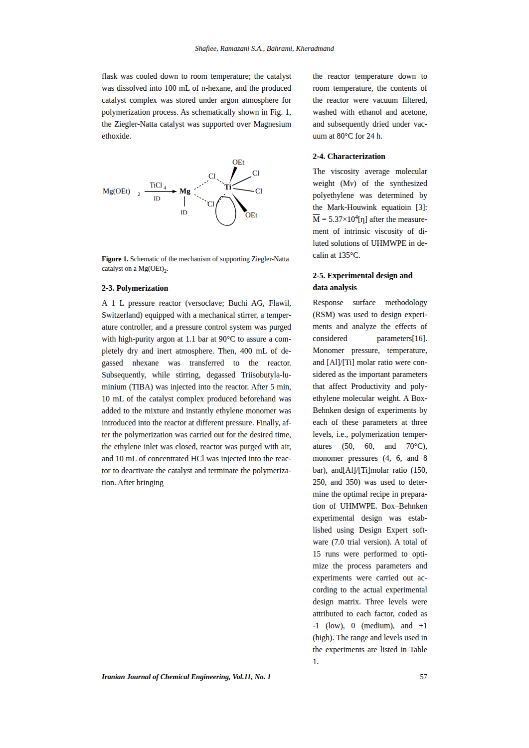Shafiee, Ramazani S.A., Bahrami, Kheradmand
flask was cooled down to room temperature; the catalyst was dissolved into 100 mL of n-hexane, and the produced catalyst complex was stored under argon atmosphere for polymerization process. As schematically shown in Fig. 1, the Ziegler-Natta catalyst was supported over Magnesium ethoxide.
Mg(OEt) 2 TiCl 4 ID Mg ID Ti Cl Cl OEt Cl Cl OEt
Figure 1. Schematic of the mechanism of supporting Ziegler-Natta catalyst on a Mg(OEt)2.
2-3. Polymerization
A 1 L pressure reactor (versoclave; Buchi AG, Flawil, Switzerland) equipped with a mechanical stirrer, a temperature controller, and a pressure control system was purged with high-purity argon at 1.1 bar at 90°C to assure a completely dry and inert atmosphere. Then, 400 mL of degassed nhexane was transferred to the reactor. Subsequently, while stirring, degassed Triisobutyla-luminium (TIBA) was injected into the reactor. After 5 min, 10 mL of the catalyst complex produced beforehand was added to the mixture and instantly ethylene monomer was introduced into the reactor at different pressure. Finally, after the polymerization was carried out for the desired time, the ethylene inlet was closed, reactor was purged with air, and 10 mL of concentrated HCl was injected into the reactor to deactivate the catalyst and terminate the polymerization. After bringing
the reactor temperature down to room temperature, the contents of the reactor were vacuum filtered, washed with ethanol and acetone, and subsequently dried under vacuum at 80°C for 24 h.
2-4. Characterization
The viscosity average molecular weight (Mv) of the synthesized polyethylene was determined by the Mark-Houwink equatioin [3]: M = 5.37×104[η] after the measurement of intrinsic viscosity of diluted solutions of UHMWPE in decalin at 135°C.
2-5. Experimental design and data analysis
Response surface methodology (RSM) was used to design experiments and analyze the effects of considered parameters[16]. Monomer pressure, temperature, and [Al]/[Ti] molar ratio were considered as the important parameters that affect Productivity and polyethylene molecular weight. A Box-Behnken design of experiments by each of these parameters at three levels, i.e., polymerization temperatures (50, 60, and 70°C), monomer pressures (4, 6, and 8 bar), and[Al]/[Ti]molar ratio (150, 250, and 350) was used to determine the optimal recipe in preparation of UHMWPE. Box–Behnken experimental design was established using Design Expert software (7.0 trial version). A total of 15 runs were performed to optimize the process parameters and experiments were carried out according to the actual experimental design matrix. Three levels were attributed to each factor, coded as -1 (low), 0 (medium), and +1 (high). The range and levels used in the experiments are listed in Table 1.
Iranian Journal of Chemical Engineering, Vol.11, No. 1 57